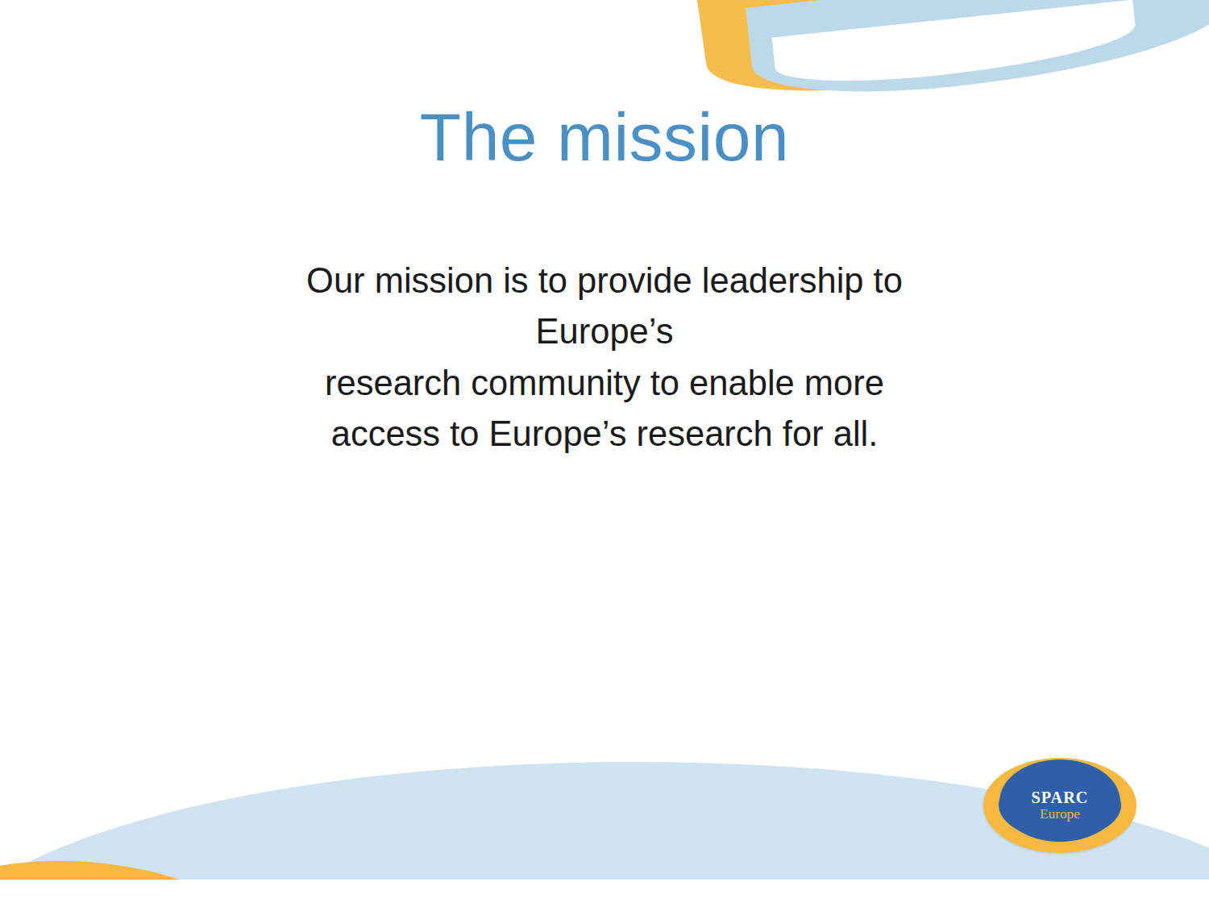The mission
Our mission is to provide leadership to Europe’s
research community to enable more
access to Europe’s research for all.
SPARC Europe